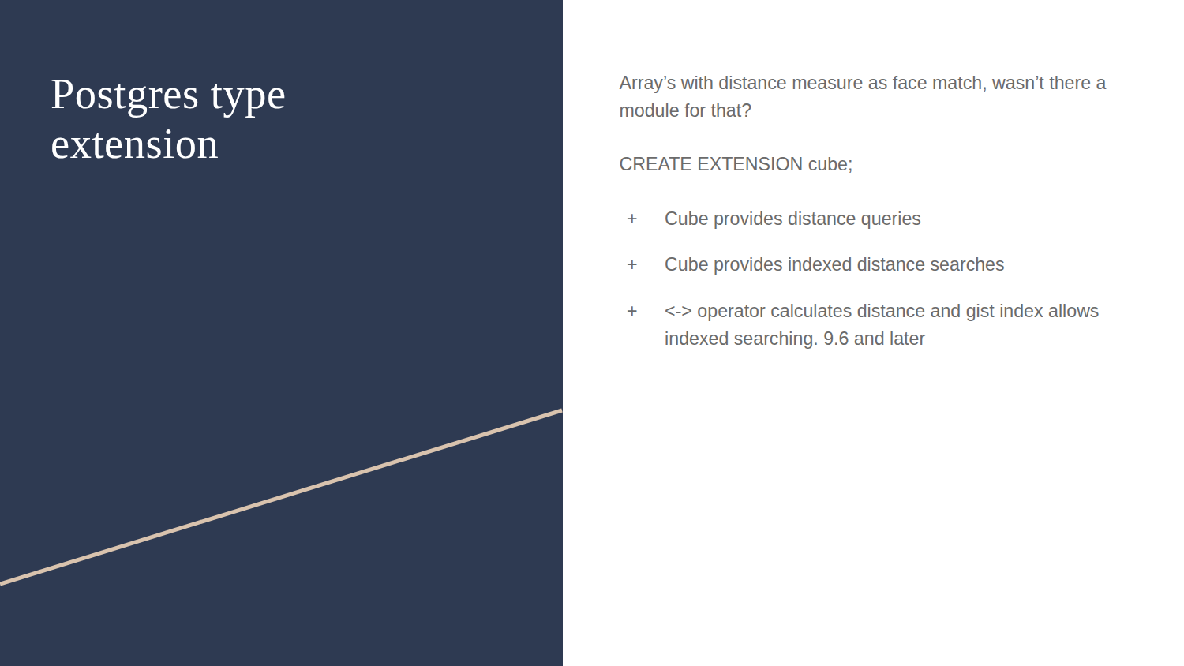Postgres type
extension
Array’s with distance measure as face match, wasn’t there a module for that?
CREATE EXTENSION cube;
Cube provides distance queries
Cube provides indexed distance searches
<-> operator calculates distance and gist index allows indexed searching. 9.6 and later